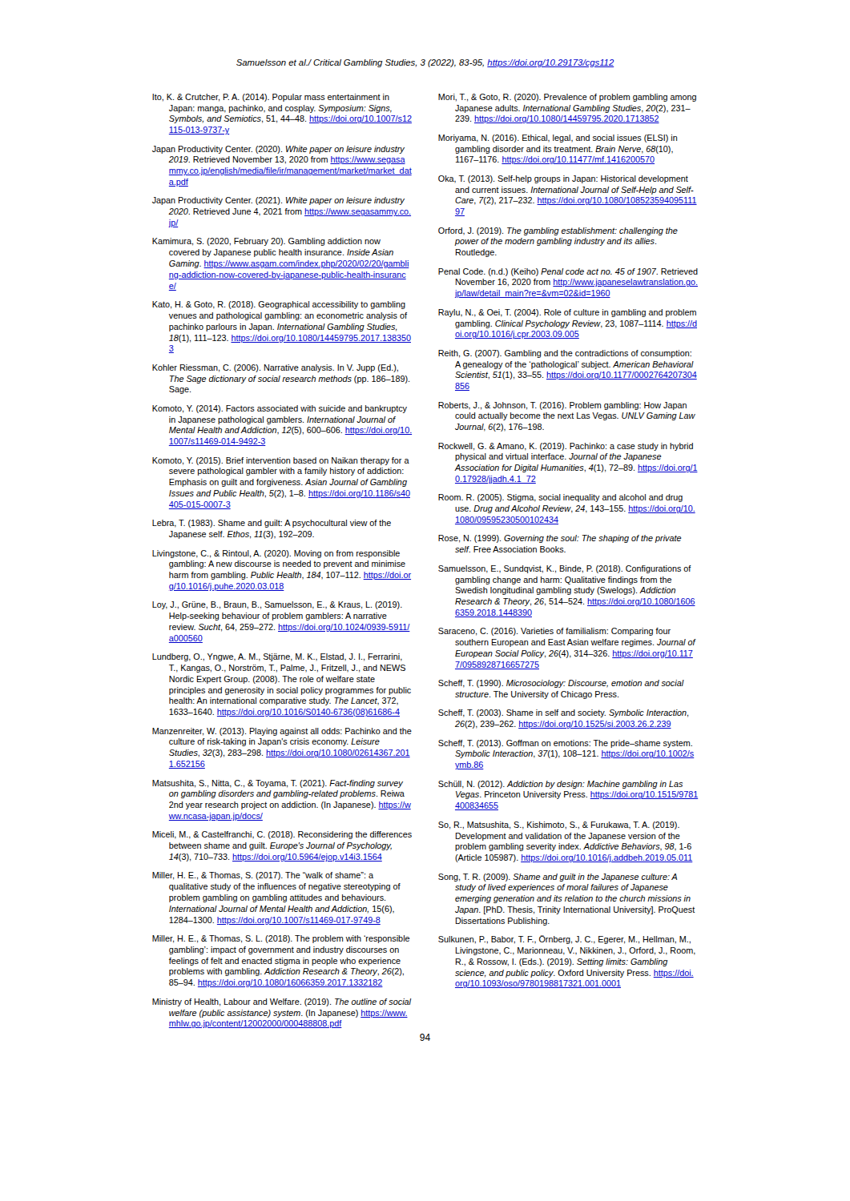Samuelsson et al./ Critical Gambling Studies, 3 (2022), 83-95, https://doi.org/10.29173/cgs112
Ito, K. & Crutcher, P. A. (2014). Popular mass entertainment in Japan: manga, pachinko, and cosplay. Symposium: Signs, Symbols, and Semiotics, 51, 44–48. https://doi.org/10.1007/s12115-013-9737-y
Japan Productivity Center. (2020). White paper on leisure industry 2019. Retrieved November 13, 2020 from https://www.segasammy.co.jp/english/media/file/ir/management/market/market_data.pdf
Japan Productivity Center. (2021). White paper on leisure industry 2020. Retrieved June 4, 2021 from https://www.segasammy.co.jp/
Kamimura, S. (2020, February 20). Gambling addiction now covered by Japanese public health insurance. Inside Asian Gaming. https://www.asgam.com/index.php/2020/02/20/gambling-addiction-now-covered-by-japanese-public-health-insurance/
Kato, H. & Goto, R. (2018). Geographical accessibility to gambling venues and pathological gambling: an econometric analysis of pachinko parlours in Japan. International Gambling Studies, 18(1), 111–123. https://doi.org/10.1080/14459795.2017.1383503
Kohler Riessman, C. (2006). Narrative analysis. In V. Jupp (Ed.), The Sage dictionary of social research methods (pp. 186–189). Sage.
Komoto, Y. (2014). Factors associated with suicide and bankruptcy in Japanese pathological gamblers. International Journal of Mental Health and Addiction, 12(5), 600–606. https://doi.org/10.1007/s11469-014-9492-3
Komoto, Y. (2015). Brief intervention based on Naikan therapy for a severe pathological gambler with a family history of addiction: Emphasis on guilt and forgiveness. Asian Journal of Gambling Issues and Public Health, 5(2), 1–8. https://doi.org/10.1186/s40405-015-0007-3
Lebra, T. (1983). Shame and guilt: A psychocultural view of the Japanese self. Ethos, 11(3), 192–209.
Livingstone, C., & Rintoul, A. (2020). Moving on from responsible gambling: A new discourse is needed to prevent and minimise harm from gambling. Public Health, 184, 107–112. https://doi.org/10.1016/j.puhe.2020.03.018
Loy, J., Grüne, B., Braun, B., Samuelsson, E., & Kraus, L. (2019). Help-seeking behaviour of problem gamblers: A narrative review. Sucht, 64, 259–272. https://doi.org/10.1024/0939-5911/a000560
Lundberg, O., Yngwe, A. M., Stjärne, M. K., Elstad, J. I., Ferrarini, T., Kangas, O., Norström, T., Palme, J., Fritzell, J., and NEWS Nordic Expert Group. (2008). The role of welfare state principles and generosity in social policy programmes for public health: An international comparative study. The Lancet, 372, 1633–1640. https://doi.org/10.1016/S0140-6736(08)61686-4
Manzenreiter, W. (2013). Playing against all odds: Pachinko and the culture of risk-taking in Japan's crisis economy. Leisure Studies, 32(3), 283–298. https://doi.org/10.1080/02614367.2011.652156
Matsushita, S., Nitta, C., & Toyama, T. (2021). Fact-finding survey on gambling disorders and gambling-related problems. Reiwa 2nd year research project on addiction. (In Japanese). https://www.ncasa-japan.jp/docs/
Miceli, M., & Castelfranchi, C. (2018). Reconsidering the differences between shame and guilt. Europe's Journal of Psychology, 14(3), 710–733. https://doi.org/10.5964/ejop.v14i3.1564
Miller, H. E., & Thomas, S. (2017). The “walk of shame”: a qualitative study of the influences of negative stereotyping of problem gambling on gambling attitudes and behaviours. International Journal of Mental Health and Addiction, 15(6), 1284–1300. https://doi.org/10.1007/s11469-017-9749-8
Miller, H. E., & Thomas, S. L. (2018). The problem with ‘responsible gambling’: impact of government and industry discourses on feelings of felt and enacted stigma in people who experience problems with gambling. Addiction Research & Theory, 26(2), 85–94. https://doi.org/10.1080/16066359.2017.1332182
Ministry of Health, Labour and Welfare. (2019). The outline of social welfare (public assistance) system. (In Japanese) https://www.mhlw.go.jp/content/12002000/000488808.pdf
Mori, T., & Goto, R. (2020). Prevalence of problem gambling among Japanese adults. International Gambling Studies, 20(2), 231–239. https://doi.org/10.1080/14459795.2020.1713852
Moriyama, N. (2016). Ethical, legal, and social issues (ELSI) in gambling disorder and its treatment. Brain Nerve, 68(10), 1167–1176. https://doi.org/10.11477/mf.1416200570
Oka, T. (2013). Self-help groups in Japan: Historical development and current issues. International Journal of Self-Help and Self-Care, 7(2), 217–232. https://doi.org/10.1080/10852359409511197
Orford, J. (2019). The gambling establishment: challenging the power of the modern gambling industry and its allies. Routledge.
Penal Code. (n.d.) (Keiho) Penal code act no. 45 of 1907. Retrieved November 16, 2020 from http://www.japaneselawtranslation.go.jp/law/detail_main?re=&vm=02&id=1960
Raylu, N., & Oei, T. (2004). Role of culture in gambling and problem gambling. Clinical Psychology Review, 23, 1087–1114. https://doi.org/10.1016/j.cpr.2003.09.005
Reith, G. (2007). Gambling and the contradictions of consumption: A genealogy of the ‘pathological’ subject. American Behavioral Scientist, 51(1), 33–55. https://doi.org/10.1177/0002764207304856
Roberts, J., & Johnson, T. (2016). Problem gambling: How Japan could actually become the next Las Vegas. UNLV Gaming Law Journal, 6(2), 176–198.
Rockwell, G. & Amano, K. (2019). Pachinko: a case study in hybrid physical and virtual interface. Journal of the Japanese Association for Digital Humanities, 4(1), 72–89. https://doi.org/10.17928/jjadh.4.1_72
Room. R. (2005). Stigma, social inequality and alcohol and drug use. Drug and Alcohol Review, 24, 143–155. https://doi.org/10.1080/09595230500102434
Rose, N. (1999). Governing the soul: The shaping of the private self. Free Association Books.
Samuelsson, E., Sundqvist, K., Binde, P. (2018). Configurations of gambling change and harm: Qualitative findings from the Swedish longitudinal gambling study (Swelogs). Addiction Research & Theory, 26, 514–524. https://doi.org/10.1080/16066359.2018.1448390
Saraceno, C. (2016). Varieties of familialism: Comparing four southern European and East Asian welfare regimes. Journal of European Social Policy, 26(4), 314–326. https://doi.org/10.1177/0958928716657275
Scheff, T. (1990). Microsociology: Discourse, emotion and social structure. The University of Chicago Press.
Scheff, T. (2003). Shame in self and society. Symbolic Interaction, 26(2), 239–262. https://doi.org/10.1525/si.2003.26.2.239
Scheff, T. (2013). Goffman on emotions: The pride–shame system. Symbolic Interaction, 37(1), 108–121. https://doi.org/10.1002/symb.86
Schüll, N. (2012). Addiction by design: Machine gambling in Las Vegas. Princeton University Press. https://doi.org/10.1515/9781400834655
So, R., Matsushita, S., Kishimoto, S., & Furukawa, T. A. (2019). Development and validation of the Japanese version of the problem gambling severity index. Addictive Behaviors, 98, 1-6 (Article 105987). https://doi.org/10.1016/j.addbeh.2019.05.011
Song, T. R. (2009). Shame and guilt in the Japanese culture: A study of lived experiences of moral failures of Japanese emerging generation and its relation to the church missions in Japan. [PhD. Thesis, Trinity International University]. ProQuest Dissertations Publishing.
Sulkunen, P., Babor, T. F., Örnberg, J. C., Egerer, M., Hellman, M., Livingstone, C., Marionneau, V., Nikkinen, J., Orford, J., Room, R., & Rossow, I. (Eds.). (2019). Setting limits: Gambling science, and public policy. Oxford University Press. https://doi.org/10.1093/oso/9780198817321.001.0001
94